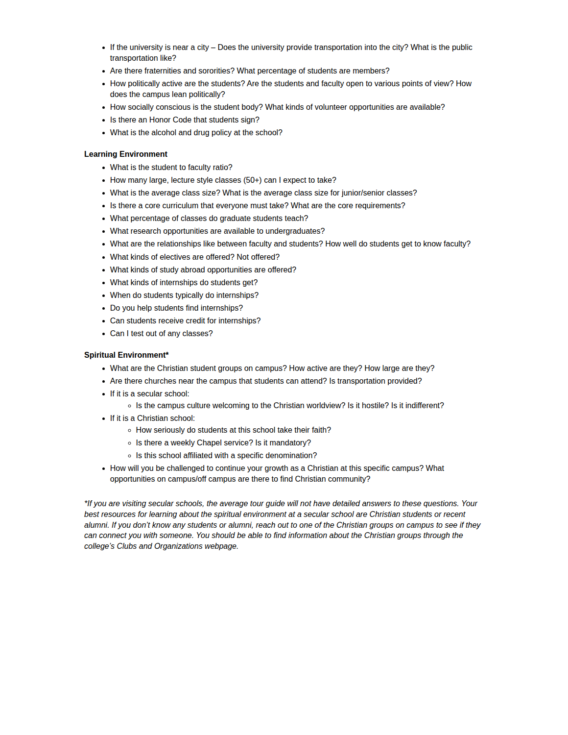If the university is near a city – Does the university provide transportation into the city? What is the public transportation like?
Are there fraternities and sororities? What percentage of students are members?
How politically active are the students? Are the students and faculty open to various points of view? How does the campus lean politically?
How socially conscious is the student body? What kinds of volunteer opportunities are available?
Is there an Honor Code that students sign?
What is the alcohol and drug policy at the school?
Learning Environment
What is the student to faculty ratio?
How many large, lecture style classes (50+) can I expect to take?
What is the average class size? What is the average class size for junior/senior classes?
Is there a core curriculum that everyone must take? What are the core requirements?
What percentage of classes do graduate students teach?
What research opportunities are available to undergraduates?
What are the relationships like between faculty and students? How well do students get to know faculty?
What kinds of electives are offered? Not offered?
What kinds of study abroad opportunities are offered?
What kinds of internships do students get?
When do students typically do internships?
Do you help students find internships?
Can students receive credit for internships?
Can I test out of any classes?
Spiritual Environment*
What are the Christian student groups on campus? How active are they? How large are they?
Are there churches near the campus that students can attend? Is transportation provided?
If it is a secular school:
Is the campus culture welcoming to the Christian worldview? Is it hostile? Is it indifferent?
If it is a Christian school:
How seriously do students at this school take their faith?
Is there a weekly Chapel service? Is it mandatory?
Is this school affiliated with a specific denomination?
How will you be challenged to continue your growth as a Christian at this specific campus? What opportunities on campus/off campus are there to find Christian community?
*If you are visiting secular schools, the average tour guide will not have detailed answers to these questions. Your best resources for learning about the spiritual environment at a secular school are Christian students or recent alumni. If you don’t know any students or alumni, reach out to one of the Christian groups on campus to see if they can connect you with someone. You should be able to find information about the Christian groups through the college’s Clubs and Organizations webpage.